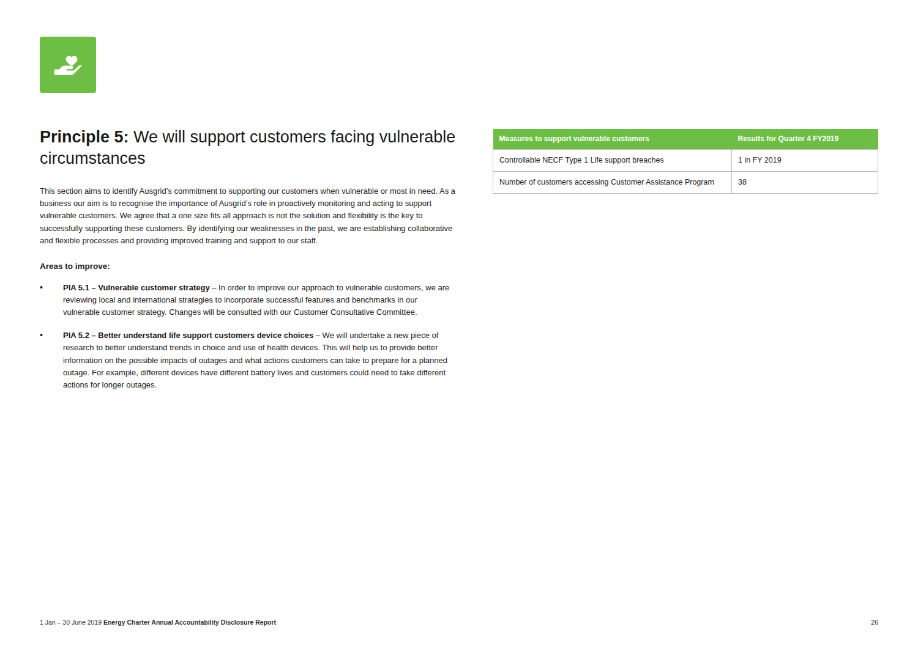Principle 5: We will support customers facing vulnerable circumstances
This section aims to identify Ausgrid’s commitment to supporting our customers when vulnerable or most in need. As a business our aim is to recognise the importance of Ausgrid’s role in proactively monitoring and acting to support vulnerable customers. We agree that a one size fits all approach is not the solution and flexibility is the key to successfully supporting these customers. By identifying our weaknesses in the past, we are establishing collaborative and flexible processes and providing improved training and support to our staff.
Areas to improve:
PIA 5.1 – Vulnerable customer strategy – In order to improve our approach to vulnerable customers, we are reviewing local and international strategies to incorporate successful features and benchmarks in our vulnerable customer strategy. Changes will be consulted with our Customer Consultative Committee.
PIA 5.2 – Better understand life support customers device choices – We will undertake a new piece of research to better understand trends in choice and use of health devices. This will help us to provide better information on the possible impacts of outages and what actions customers can take to prepare for a planned outage. For example, different devices have different battery lives and customers could need to take different actions for longer outages.
| Measures to support vulnerable customers | Results for Quarter 4 FY2019 |
| --- | --- |
| Controllable NECF Type 1 Life support breaches | 1 in FY 2019 |
| Number of customers accessing Customer Assistance Program | 38 |
1 Jan – 30 June 2019 Energy Charter Annual Accountability Disclosure Report
26